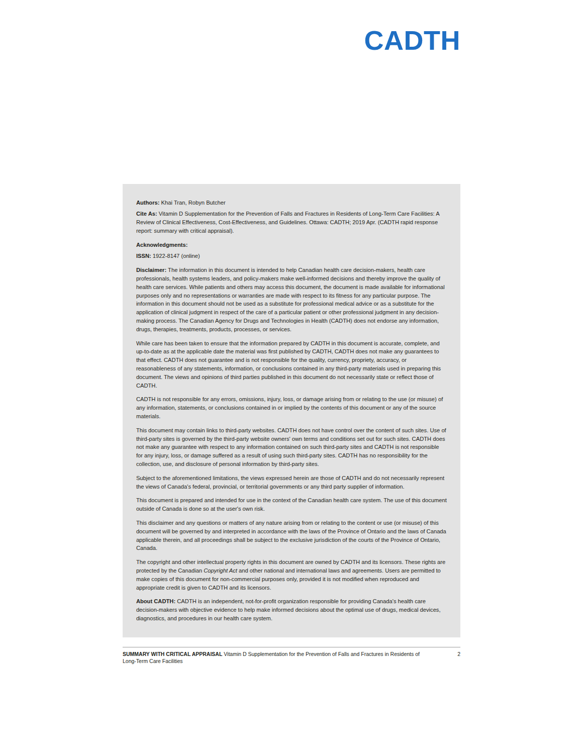CADTH
Authors: Khai Tran, Robyn Butcher
Cite As: Vitamin D Supplementation for the Prevention of Falls and Fractures in Residents of Long-Term Care Facilities: A Review of Clinical Effectiveness, Cost-Effectiveness, and Guidelines. Ottawa: CADTH; 2019 Apr. (CADTH rapid response report: summary with critical appraisal).
Acknowledgments:
ISSN: 1922-8147 (online)
Disclaimer: The information in this document is intended to help Canadian health care decision-makers, health care professionals, health systems leaders, and policy-makers make well-informed decisions and thereby improve the quality of health care services. While patients and others may access this document, the document is made available for informational purposes only and no representations or warranties are made with respect to its fitness for any particular purpose. The information in this document should not be used as a substitute for professional medical advice or as a substitute for the application of clinical judgment in respect of the care of a particular patient or other professional judgment in any decision-making process. The Canadian Agency for Drugs and Technologies in Health (CADTH) does not endorse any information, drugs, therapies, treatments, products, processes, or services.
While care has been taken to ensure that the information prepared by CADTH in this document is accurate, complete, and up-to-date as at the applicable date the material was first published by CADTH, CADTH does not make any guarantees to that effect. CADTH does not guarantee and is not responsible for the quality, currency, propriety, accuracy, or reasonableness of any statements, information, or conclusions contained in any third-party materials used in preparing this document. The views and opinions of third parties published in this document do not necessarily state or reflect those of CADTH.
CADTH is not responsible for any errors, omissions, injury, loss, or damage arising from or relating to the use (or misuse) of any information, statements, or conclusions contained in or implied by the contents of this document or any of the source materials.
This document may contain links to third-party websites. CADTH does not have control over the content of such sites. Use of third-party sites is governed by the third-party website owners' own terms and conditions set out for such sites. CADTH does not make any guarantee with respect to any information contained on such third-party sites and CADTH is not responsible for any injury, loss, or damage suffered as a result of using such third-party sites. CADTH has no responsibility for the collection, use, and disclosure of personal information by third-party sites.
Subject to the aforementioned limitations, the views expressed herein are those of CADTH and do not necessarily represent the views of Canada's federal, provincial, or territorial governments or any third party supplier of information.
This document is prepared and intended for use in the context of the Canadian health care system. The use of this document outside of Canada is done so at the user's own risk.
This disclaimer and any questions or matters of any nature arising from or relating to the content or use (or misuse) of this document will be governed by and interpreted in accordance with the laws of the Province of Ontario and the laws of Canada applicable therein, and all proceedings shall be subject to the exclusive jurisdiction of the courts of the Province of Ontario, Canada.
The copyright and other intellectual property rights in this document are owned by CADTH and its licensors. These rights are protected by the Canadian Copyright Act and other national and international laws and agreements. Users are permitted to make copies of this document for non-commercial purposes only, provided it is not modified when reproduced and appropriate credit is given to CADTH and its licensors.
About CADTH: CADTH is an independent, not-for-profit organization responsible for providing Canada's health care decision-makers with objective evidence to help make informed decisions about the optimal use of drugs, medical devices, diagnostics, and procedures in our health care system.
SUMMARY WITH CRITICAL APPRAISAL Vitamin D Supplementation for the Prevention of Falls and Fractures in Residents of Long-Term Care Facilities
2